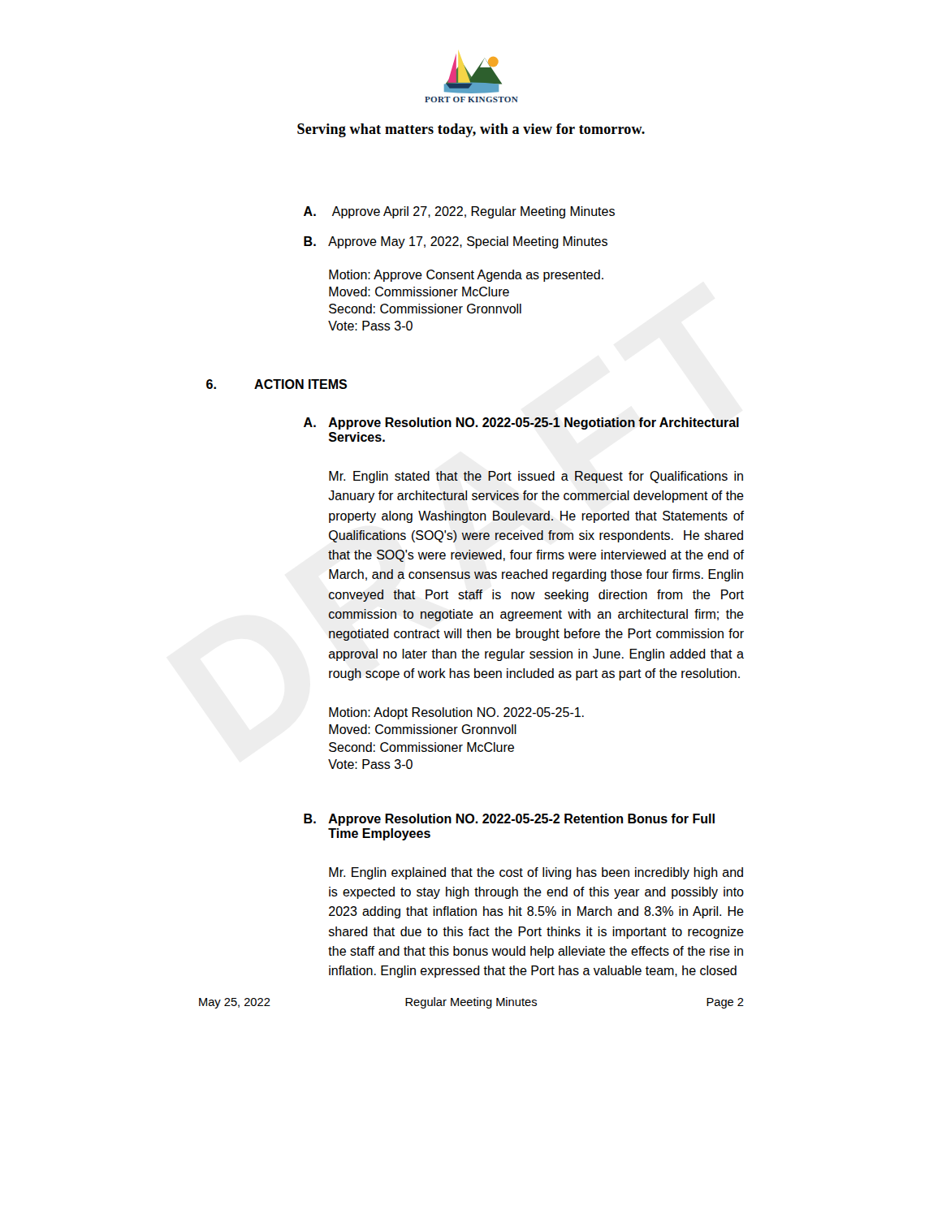DRAFT
PORT OF KINGSTON
Serving what matters today, with a view for tomorrow.
A. Approve April 27, 2022, Regular Meeting Minutes
B. Approve May 17, 2022, Special Meeting Minutes
Motion: Approve Consent Agenda as presented.
Moved: Commissioner McClure
Second: Commissioner Gronnvoll
Vote: Pass 3-0
6. ACTION ITEMS
A. Approve Resolution NO. 2022-05-25-1 Negotiation for Architectural Services.
Mr. Englin stated that the Port issued a Request for Qualifications in January for architectural services for the commercial development of the property along Washington Boulevard. He reported that Statements of Qualifications (SOQ's) were received from six respondents. He shared that the SOQ's were reviewed, four firms were interviewed at the end of March, and a consensus was reached regarding those four firms. Englin conveyed that Port staff is now seeking direction from the Port commission to negotiate an agreement with an architectural firm; the negotiated contract will then be brought before the Port commission for approval no later than the regular session in June. Englin added that a rough scope of work has been included as part as part of the resolution.
Motion: Adopt Resolution NO. 2022-05-25-1.
Moved: Commissioner Gronnvoll
Second: Commissioner McClure
Vote: Pass 3-0
B. Approve Resolution NO. 2022-05-25-2 Retention Bonus for Full Time Employees
Mr. Englin explained that the cost of living has been incredibly high and is expected to stay high through the end of this year and possibly into 2023 adding that inflation has hit 8.5% in March and 8.3% in April. He shared that due to this fact the Port thinks it is important to recognize the staff and that this bonus would help alleviate the effects of the rise in inflation. Englin expressed that the Port has a valuable team, he closed
May 25, 2022
Regular Meeting Minutes
Page 2